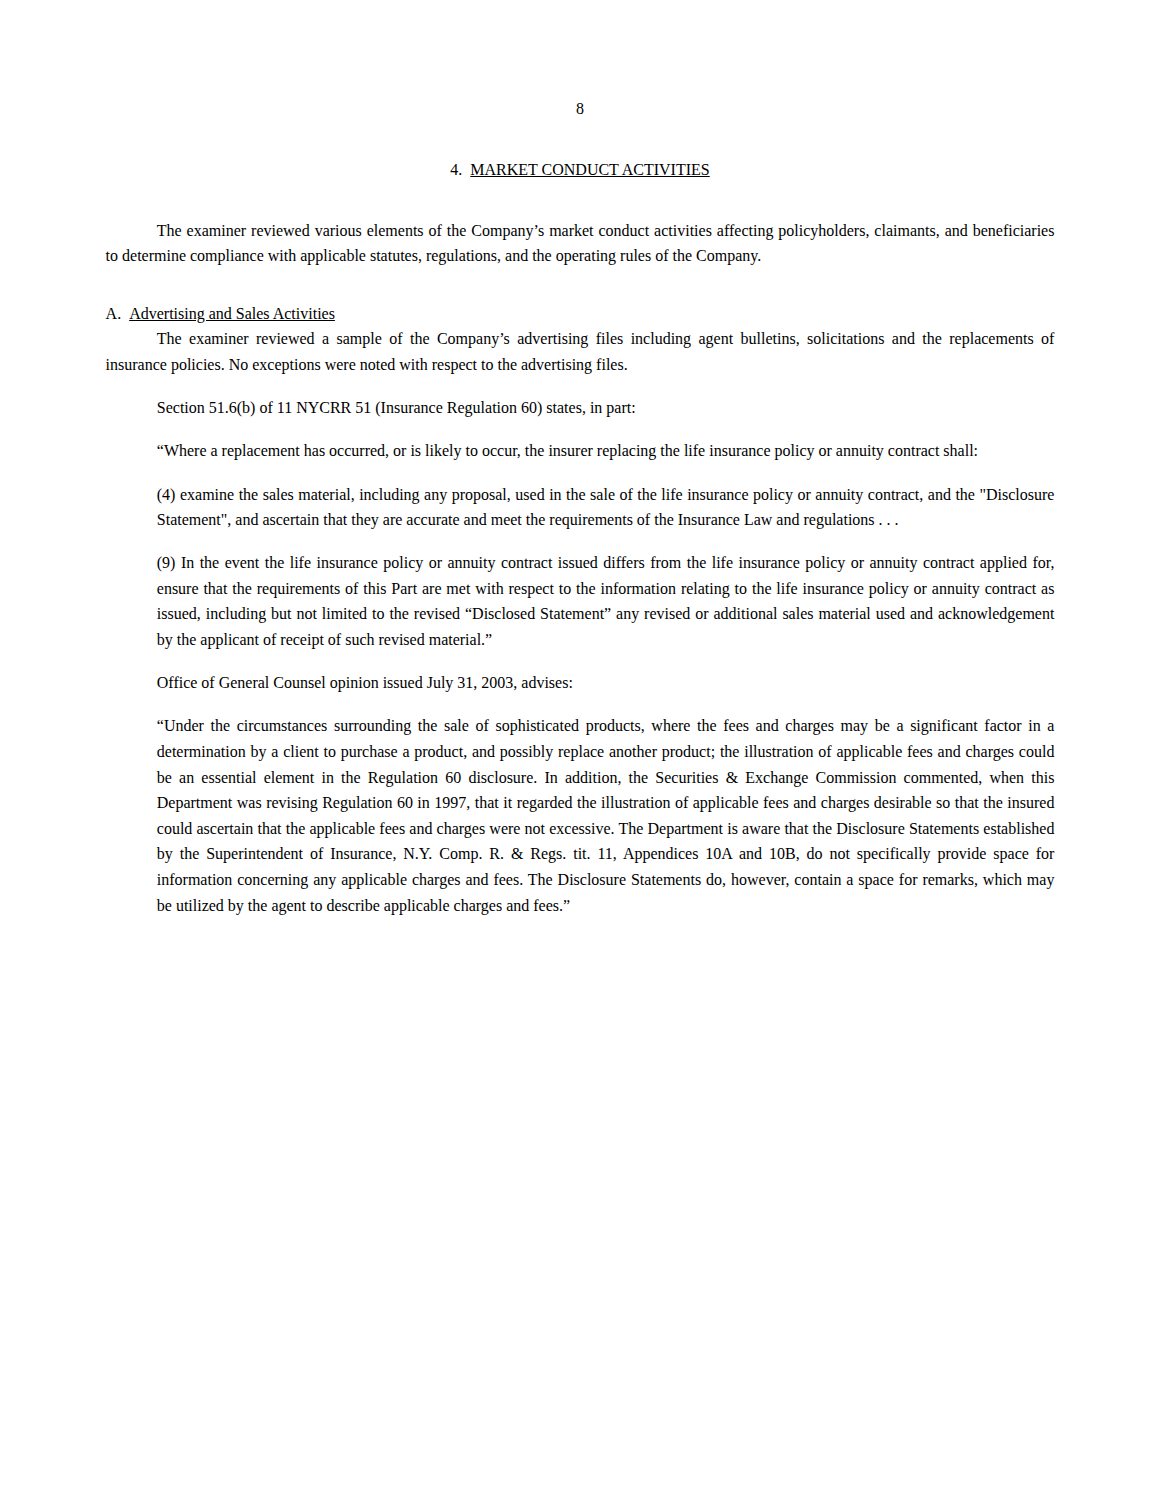8
4. MARKET CONDUCT ACTIVITIES
The examiner reviewed various elements of the Company’s market conduct activities affecting policyholders, claimants, and beneficiaries to determine compliance with applicable statutes, regulations, and the operating rules of the Company.
A. Advertising and Sales Activities
The examiner reviewed a sample of the Company’s advertising files including agent bulletins, solicitations and the replacements of insurance policies. No exceptions were noted with respect to the advertising files.
Section 51.6(b) of 11 NYCRR 51 (Insurance Regulation 60) states, in part:
“Where a replacement has occurred, or is likely to occur, the insurer replacing the life insurance policy or annuity contract shall:
(4) examine the sales material, including any proposal, used in the sale of the life insurance policy or annuity contract, and the "Disclosure Statement", and ascertain that they are accurate and meet the requirements of the Insurance Law and regulations . . .
(9) In the event the life insurance policy or annuity contract issued differs from the life insurance policy or annuity contract applied for, ensure that the requirements of this Part are met with respect to the information relating to the life insurance policy or annuity contract as issued, including but not limited to the revised “Disclosed Statement” any revised or additional sales material used and acknowledgement by the applicant of receipt of such revised material.”
Office of General Counsel opinion issued July 31, 2003, advises:
“Under the circumstances surrounding the sale of sophisticated products, where the fees and charges may be a significant factor in a determination by a client to purchase a product, and possibly replace another product; the illustration of applicable fees and charges could be an essential element in the Regulation 60 disclosure. In addition, the Securities & Exchange Commission commented, when this Department was revising Regulation 60 in 1997, that it regarded the illustration of applicable fees and charges desirable so that the insured could ascertain that the applicable fees and charges were not excessive. The Department is aware that the Disclosure Statements established by the Superintendent of Insurance, N.Y. Comp. R. & Regs. tit. 11, Appendices 10A and 10B, do not specifically provide space for information concerning any applicable charges and fees. The Disclosure Statements do, however, contain a space for remarks, which may be utilized by the agent to describe applicable charges and fees.”